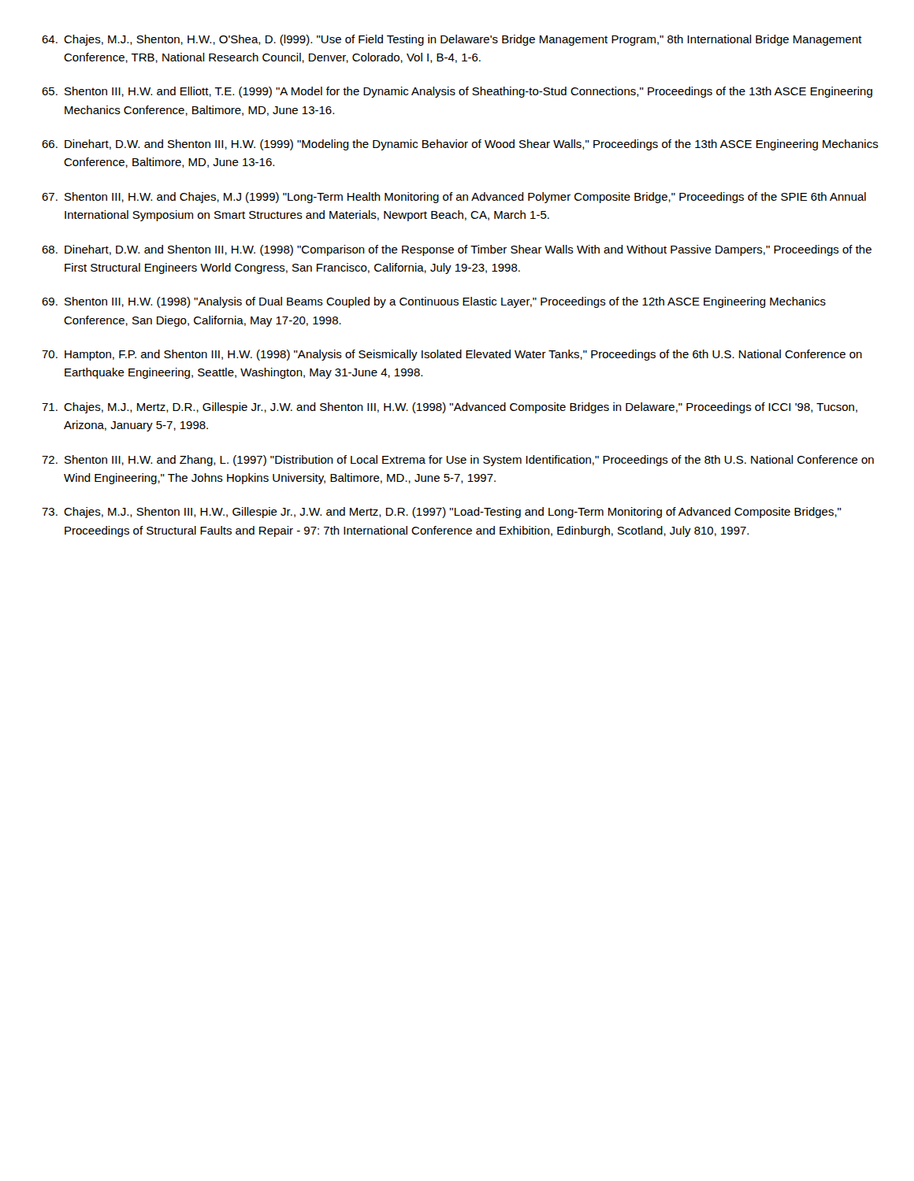Chajes, M.J., Shenton, H.W., O'Shea, D. (l999). "Use of Field Testing in Delaware's Bridge Management Program," 8th International Bridge Management Conference, TRB, National Research Council, Denver, Colorado, Vol I, B-4, 1-6.
Shenton III, H.W. and Elliott, T.E. (1999) "A Model for the Dynamic Analysis of Sheathing-to-Stud Connections," Proceedings of the 13th ASCE Engineering Mechanics Conference, Baltimore, MD, June 13-16.
Dinehart, D.W. and Shenton III, H.W. (1999) "Modeling the Dynamic Behavior of Wood Shear Walls," Proceedings of the 13th ASCE Engineering Mechanics Conference, Baltimore, MD, June 13-16.
Shenton III, H.W. and Chajes, M.J (1999) "Long-Term Health Monitoring of an Advanced Polymer Composite Bridge," Proceedings of the SPIE 6th Annual International Symposium on Smart Structures and Materials, Newport Beach, CA, March 1-5.
Dinehart, D.W. and Shenton III, H.W. (1998) "Comparison of the Response of Timber Shear Walls With and Without Passive Dampers," Proceedings of the First Structural Engineers World Congress, San Francisco, California, July 19-23, 1998.
Shenton III, H.W. (1998) "Analysis of Dual Beams Coupled by a Continuous Elastic Layer," Proceedings of the 12th ASCE Engineering Mechanics Conference, San Diego, California, May 17-20, 1998.
Hampton, F.P. and Shenton III, H.W. (1998) "Analysis of Seismically Isolated Elevated Water Tanks," Proceedings of the 6th U.S. National Conference on Earthquake Engineering, Seattle, Washington, May 31-June 4, 1998.
Chajes, M.J., Mertz, D.R., Gillespie Jr., J.W. and Shenton III, H.W. (1998) "Advanced Composite Bridges in Delaware," Proceedings of ICCI '98, Tucson, Arizona, January 5-7, 1998.
Shenton III, H.W. and Zhang, L. (1997) "Distribution of Local Extrema for Use in System Identification," Proceedings of the 8th U.S. National Conference on Wind Engineering," The Johns Hopkins University, Baltimore, MD., June 5-7, 1997.
Chajes, M.J., Shenton III, H.W., Gillespie Jr., J.W. and Mertz, D.R. (1997) "Load-Testing and Long-Term Monitoring of Advanced Composite Bridges," Proceedings of Structural Faults and Repair - 97: 7th International Conference and Exhibition, Edinburgh, Scotland, July 810, 1997.